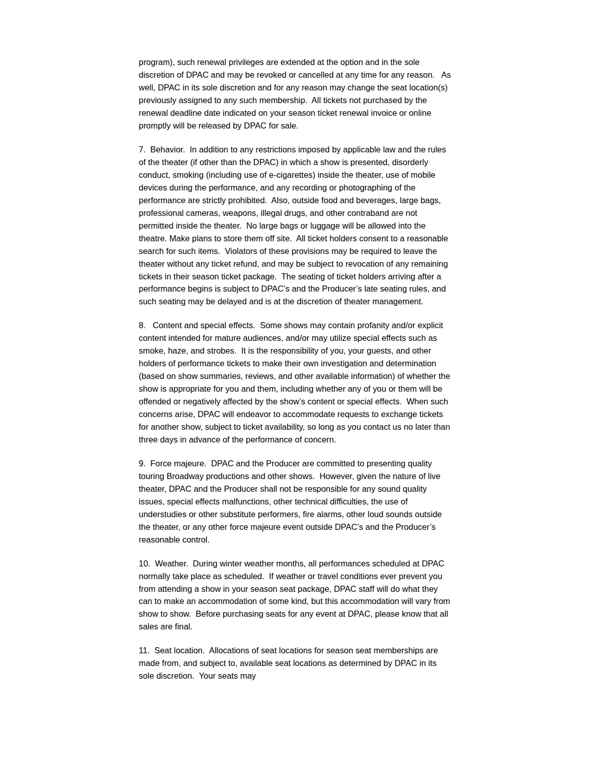program), such renewal privileges are extended at the option and in the sole discretion of DPAC and may be revoked or cancelled at any time for any reason. As well, DPAC in its sole discretion and for any reason may change the seat location(s) previously assigned to any such membership. All tickets not purchased by the renewal deadline date indicated on your season ticket renewal invoice or online promptly will be released by DPAC for sale.
7. Behavior. In addition to any restrictions imposed by applicable law and the rules of the theater (if other than the DPAC) in which a show is presented, disorderly conduct, smoking (including use of e-cigarettes) inside the theater, use of mobile devices during the performance, and any recording or photographing of the performance are strictly prohibited. Also, outside food and beverages, large bags, professional cameras, weapons, illegal drugs, and other contraband are not permitted inside the theater. No large bags or luggage will be allowed into the theatre. Make plans to store them off site. All ticket holders consent to a reasonable search for such items. Violators of these provisions may be required to leave the theater without any ticket refund, and may be subject to revocation of any remaining tickets in their season ticket package. The seating of ticket holders arriving after a performance begins is subject to DPAC’s and the Producer’s late seating rules, and such seating may be delayed and is at the discretion of theater management.
8. Content and special effects. Some shows may contain profanity and/or explicit content intended for mature audiences, and/or may utilize special effects such as smoke, haze, and strobes. It is the responsibility of you, your guests, and other holders of performance tickets to make their own investigation and determination (based on show summaries, reviews, and other available information) of whether the show is appropriate for you and them, including whether any of you or them will be offended or negatively affected by the show’s content or special effects. When such concerns arise, DPAC will endeavor to accommodate requests to exchange tickets for another show, subject to ticket availability, so long as you contact us no later than three days in advance of the performance of concern.
9. Force majeure. DPAC and the Producer are committed to presenting quality touring Broadway productions and other shows. However, given the nature of live theater, DPAC and the Producer shall not be responsible for any sound quality issues, special effects malfunctions, other technical difficulties, the use of understudies or other substitute performers, fire alarms, other loud sounds outside the theater, or any other force majeure event outside DPAC’s and the Producer’s reasonable control.
10. Weather. During winter weather months, all performances scheduled at DPAC normally take place as scheduled. If weather or travel conditions ever prevent you from attending a show in your season seat package, DPAC staff will do what they can to make an accommodation of some kind, but this accommodation will vary from show to show. Before purchasing seats for any event at DPAC, please know that all sales are final.
11. Seat location. Allocations of seat locations for season seat memberships are made from, and subject to, available seat locations as determined by DPAC in its sole discretion. Your seats may